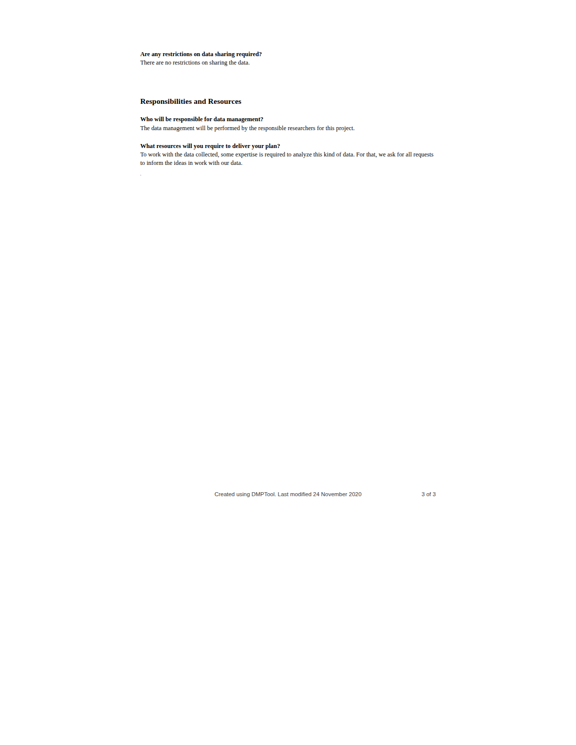Are any restrictions on data sharing required?
There are no restrictions on sharing the data.
Responsibilities and Resources
Who will be responsible for data management?
The data management will be performed by the responsible researchers for this project.
What resources will you require to deliver your plan?
To work with the data collected, some expertise is required to analyze this kind of data. For that, we ask for all requests to inform the ideas in work with our data.
,
Created using DMPTool. Last modified 24 November 2020 3 of 3